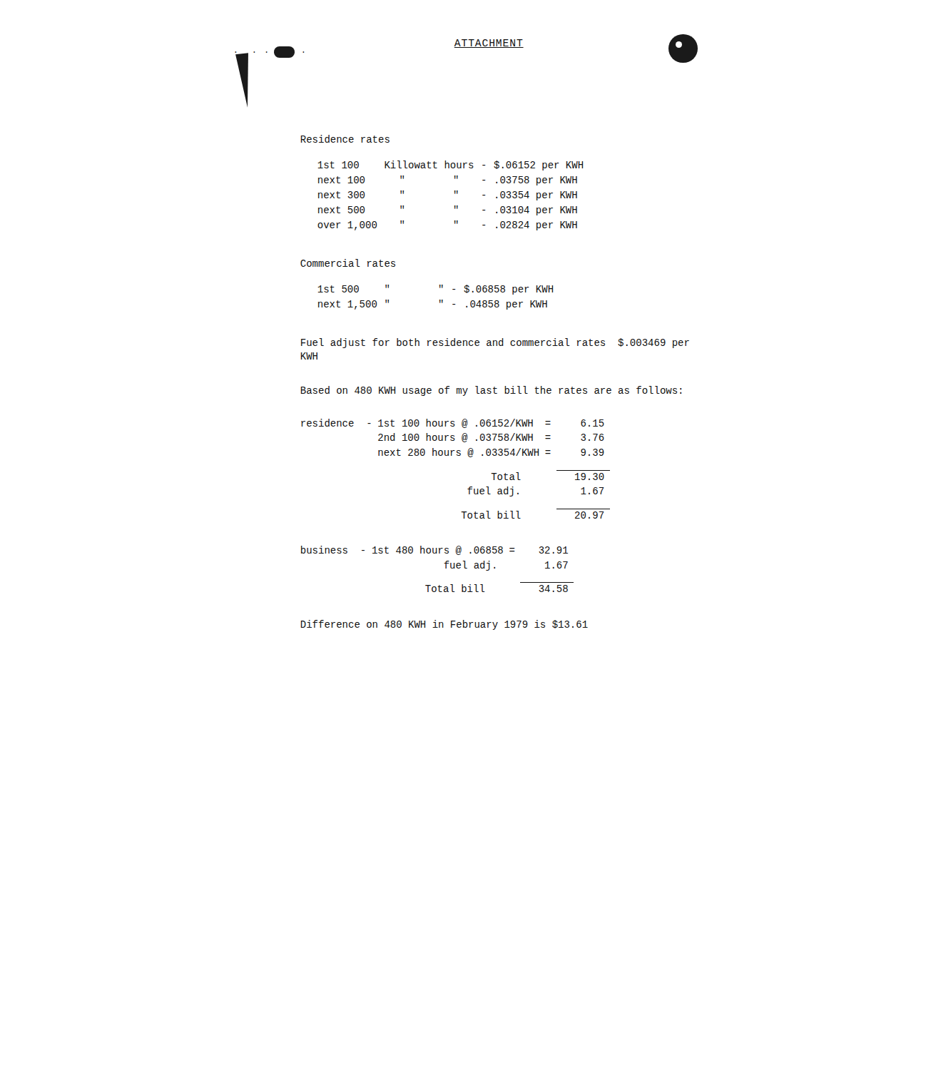· · · · · ·
ATTACHMENT
Residence rates
| 1st 100 | Killowatt hours | - | $.06152 per KWH |
| next 100 | " " | - | .03758 per KWH |
| next 300 | " " | - | .03354 per KWH |
| next 500 | " " | - | .03104 per KWH |
| over 1,000 | " " | - | .02824 per KWH |
Commercial rates
| 1st 500 | " " | - | $.06858 per KWH |
| next 1,500 | " " | - | .04858 per KWH |
Fuel adjust for both residence and commercial rates $.003469 per KWH
Based on 480 KWH usage of my last bill the rates are as follows:
| residence - | 1st 100 hours @ .06152/KWH | = | 6.15 |
| | 2nd 100 hours @ .03758/KWH | = | 3.76 |
| | next 280 hours @ .03354/KWH | = | 9.39 |
| | Total | | 19.30 |
| | fuel adj. | | 1.67 |
| | Total bill | | 20.97 |
| business - | 1st 480 hours @ .06858 | = | 32.91 |
| | fuel adj. | | 1.67 |
| | Total bill | | 34.58 |
Difference on 480 KWH in February 1979 is $13.61